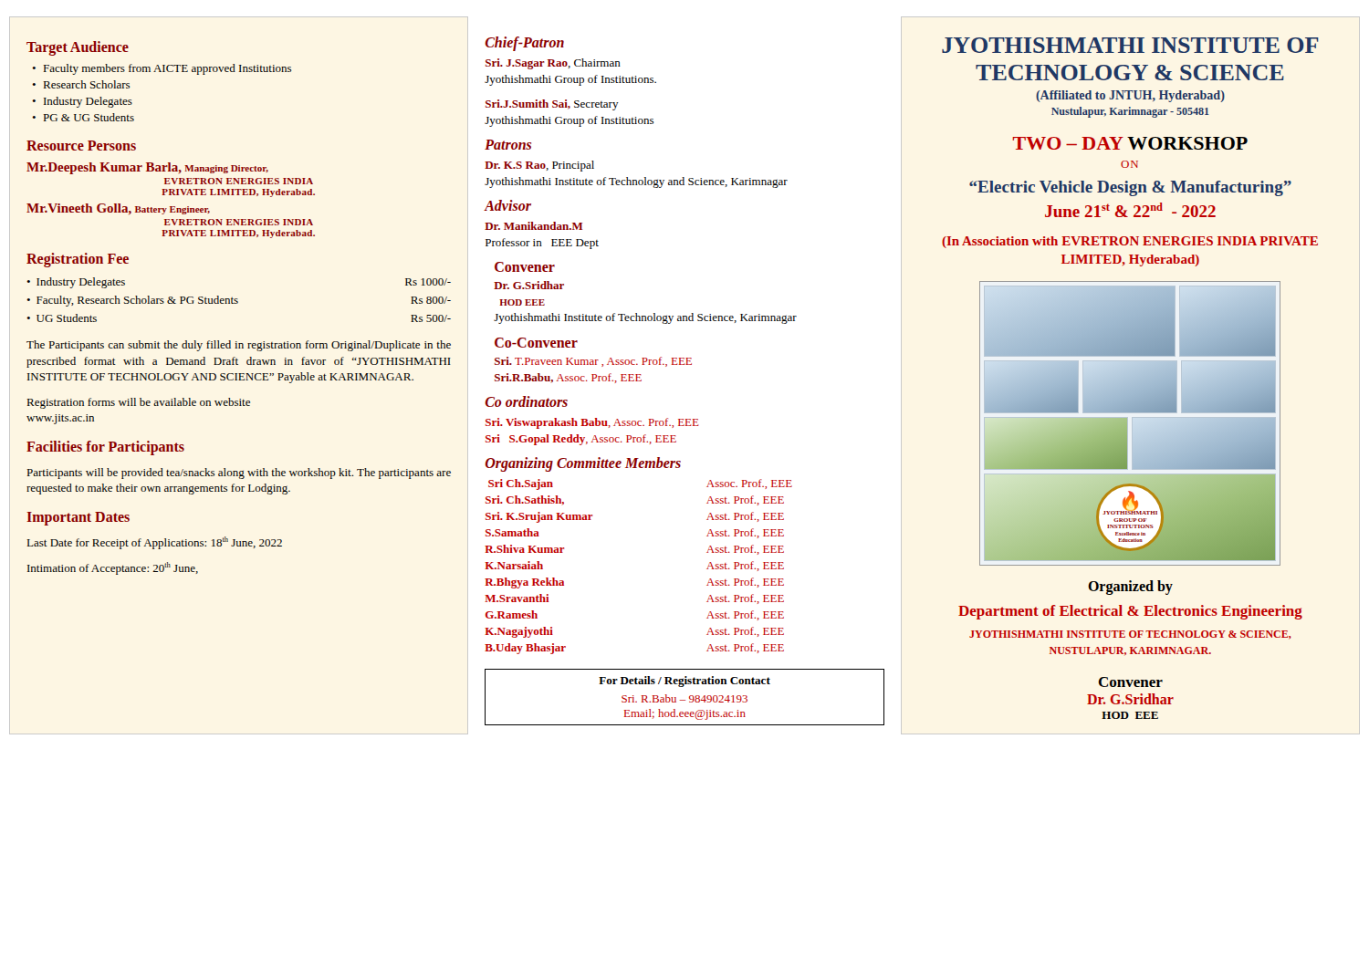Target Audience
Faculty members from AICTE approved Institutions
Research Scholars
Industry Delegates
PG & UG Students
Resource Persons
Mr.Deepesh Kumar Barla, Managing Director, EVRETRON ENERGIES INDIA PRIVATE LIMITED, Hyderabad.
Mr.Vineeth Golla, Battery Engineer, EVRETRON ENERGIES INDIA PRIVATE LIMITED, Hyderabad.
Registration Fee
| Industry Delegates | Rs 1000/- |
| Faculty, Research Scholars & PG Students | Rs 800/- |
| UG Students | Rs 500/- |
The Participants can submit the duly filled in registration form Original/Duplicate in the prescribed format with a Demand Draft drawn in favor of “JYOTHISHMATHI INSTITUTE OF TECHNOLOGY AND SCIENCE” Payable at KARIMNAGAR.
Registration forms will be available on website
www.jits.ac.in
Facilities for Participants
Participants will be provided tea/snacks along with the workshop kit. The participants are requested to make their own arrangements for Lodging.
Important Dates
Last Date for Receipt of Applications: 18th June, 2022
Intimation of Acceptance: 20th June,
Chief-Patron
Sri. J.Sagar Rao, Chairman
Jyothishmathi Group of Institutions.
Sri.J.Sumith Sai, Secretary
Jyothishmathi Group of Institutions
Patrons
Dr. K.S Rao, Principal
Jyothishmathi Institute of Technology and Science, Karimnagar
Advisor
Dr. Manikandan.M
Professor in EEE Dept
Convener
Dr. G.Sridhar
HOD EEE
Jyothishmathi Institute of Technology and Science, Karimnagar
Co-Convener
Sri. T.Praveen Kumar , Assoc. Prof., EEE
Sri.R.Babu, Assoc. Prof., EEE
Co ordinators
Sri. Viswaprakash Babu, Assoc. Prof., EEE
Sri S.Gopal Reddy, Assoc. Prof., EEE
Organizing Committee Members
| Sri Ch.Sajan | Assoc. Prof., EEE |
| Sri. Ch.Sathish, | Asst. Prof., EEE |
| Sri. K.Srujan Kumar | Asst. Prof., EEE |
| S.Samatha | Asst. Prof., EEE |
| R.Shiva Kumar | Asst. Prof., EEE |
| K.Narsaiah | Asst. Prof., EEE |
| R.Bhgya Rekha | Asst. Prof., EEE |
| M.Sravanthi | Asst. Prof., EEE |
| G.Ramesh | Asst. Prof., EEE |
| K.Nagajyothi | Asst. Prof., EEE |
| B.Uday Bhasjar | Asst. Prof., EEE |
For Details / Registration Contact
Sri. R.Babu – 9849024193
Email; hod.eee@jits.ac.in
JYOTHISHMATHI INSTITUTE OF TECHNOLOGY & SCIENCE
(Affiliated to JNTUH, Hyderabad)
Nustulapur, Karimnagar - 505481
TWO – DAY WORKSHOP
ON
“Electric Vehicle Design & Manufacturing”
June 21st & 22nd - 2022
(In Association with EVRETRON ENERGIES INDIA PRIVATE LIMITED, Hyderabad)
🔥 JYOTHISHMATHI
GROUP OF
INSTITUTIONS Excellence in Education
Organized by
Department of Electrical & Electronics Engineering
JYOTHISHMATHI INSTITUTE OF TECHNOLOGY & SCIENCE,
NUSTULAPUR, KARIMNAGAR.
Convener Dr. G.Sridhar HOD EEE